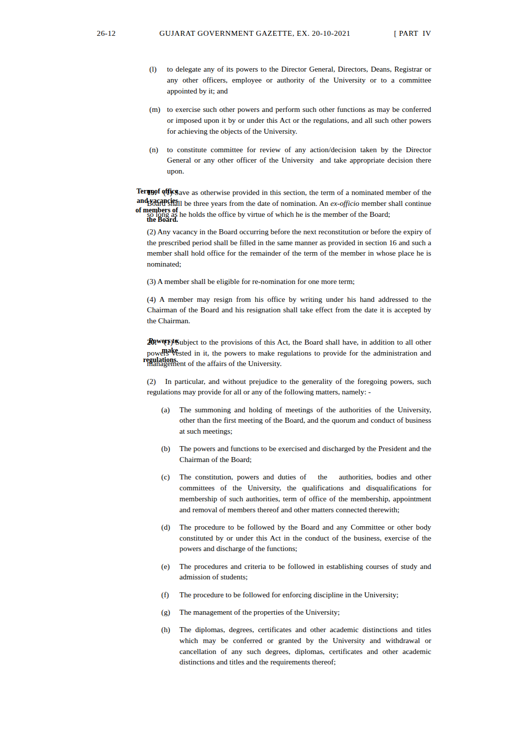26-12 GUJARAT GOVERNMENT GAZETTE, EX. 20-10-2021 [ PART IV
(l)
to delegate any of its powers to the Director General, Directors, Deans, Registrar or any other officers, employee or authority of the University or to a committee appointed by it; and
(m)
to exercise such other powers and perform such other functions as may be conferred or imposed upon it by or under this Act or the regulations, and all such other powers for achieving the objects of the University.
(n)
to constitute committee for review of any action/decision taken by the Director General or any other officer of the University and take appropriate decision there upon.
Term of office and vacancies of members of the Board.
19. (1) Save as otherwise provided in this section, the term of a nominated member of the Board shall be three years from the date of nomination. An ex-officio member shall continue so long as he holds the office by virtue of which he is the member of the Board;
(2) Any vacancy in the Board occurring before the next reconstitution or before the expiry of the prescribed period shall be filled in the same manner as provided in section 16 and such a member shall hold office for the remainder of the term of the member in whose place he is nominated;
(3) A member shall be eligible for re-nomination for one more term;
(4) A member may resign from his office by writing under his hand addressed to the Chairman of the Board and his resignation shall take effect from the date it is accepted by the Chairman.
Powers to make regulations.
20. (1) Subject to the provisions of this Act, the Board shall have, in addition to all other powers vested in it, the powers to make regulations to provide for the administration and management of the affairs of the University.
(2) In particular, and without prejudice to the generality of the foregoing powers, such regulations may provide for all or any of the following matters, namely: -
(a)
The summoning and holding of meetings of the authorities of the University, other than the first meeting of the Board, and the quorum and conduct of business at such meetings;
(b)
The powers and functions to be exercised and discharged by the President and the Chairman of the Board;
(c)
The constitution, powers and duties of the authorities, bodies and other committees of the University, the qualifications and disqualifications for membership of such authorities, term of office of the membership, appointment and removal of members thereof and other matters connected therewith;
(d)
The procedure to be followed by the Board and any Committee or other body constituted by or under this Act in the conduct of the business, exercise of the powers and discharge of the functions;
(e)
The procedures and criteria to be followed in establishing courses of study and admission of students;
(f)
The procedure to be followed for enforcing discipline in the University;
(g)
The management of the properties of the University;
(h)
The diplomas, degrees, certificates and other academic distinctions and titles which may be conferred or granted by the University and withdrawal or cancellation of any such degrees, diplomas, certificates and other academic distinctions and titles and the requirements thereof;